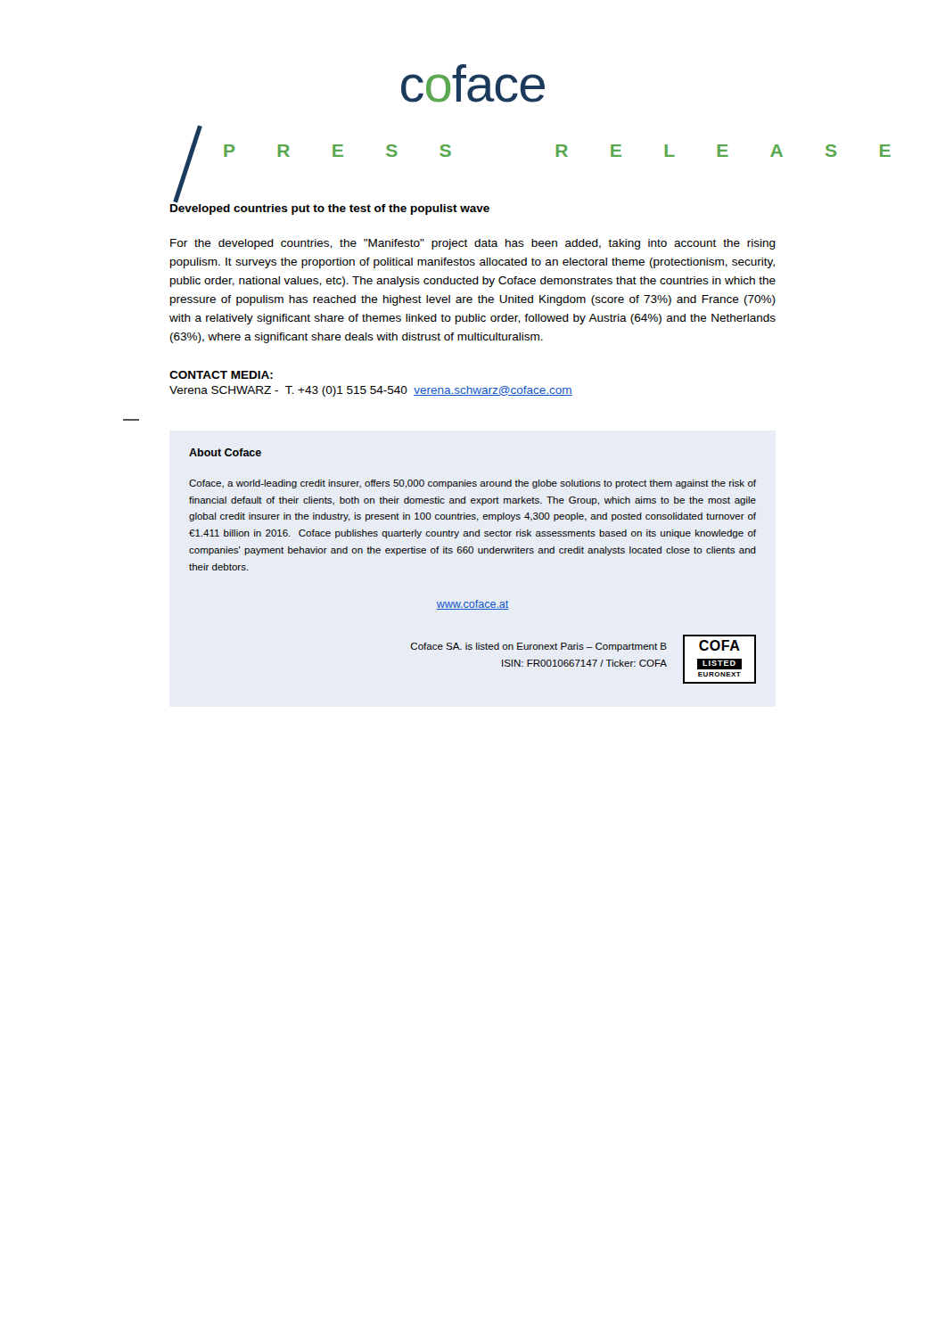coface
P R E S S R E L E A S E
Developed countries put to the test of the populist wave
For the developed countries, the "Manifesto" project data has been added, taking into account the rising populism. It surveys the proportion of political manifestos allocated to an electoral theme (protectionism, security, public order, national values, etc). The analysis conducted by Coface demonstrates that the countries in which the pressure of populism has reached the highest level are the United Kingdom (score of 73%) and France (70%) with a relatively significant share of themes linked to public order, followed by Austria (64%) and the Netherlands (63%), where a significant share deals with distrust of multiculturalism.
CONTACT MEDIA:
Verena SCHWARZ - T. +43 (0)1 515 54-540 verena.schwarz@coface.com
About Coface
Coface, a world-leading credit insurer, offers 50,000 companies around the globe solutions to protect them against the risk of financial default of their clients, both on their domestic and export markets. The Group, which aims to be the most agile global credit insurer in the industry, is present in 100 countries, employs 4,300 people, and posted consolidated turnover of €1.411 billion in 2016. Coface publishes quarterly country and sector risk assessments based on its unique knowledge of companies' payment behavior and on the expertise of its 660 underwriters and credit analysts located close to clients and their debtors.
www.coface.at
Coface SA. is listed on Euronext Paris – Compartment B
ISIN: FR0010667147 / Ticker: COFA
COFA
LISTED
EURONEXT